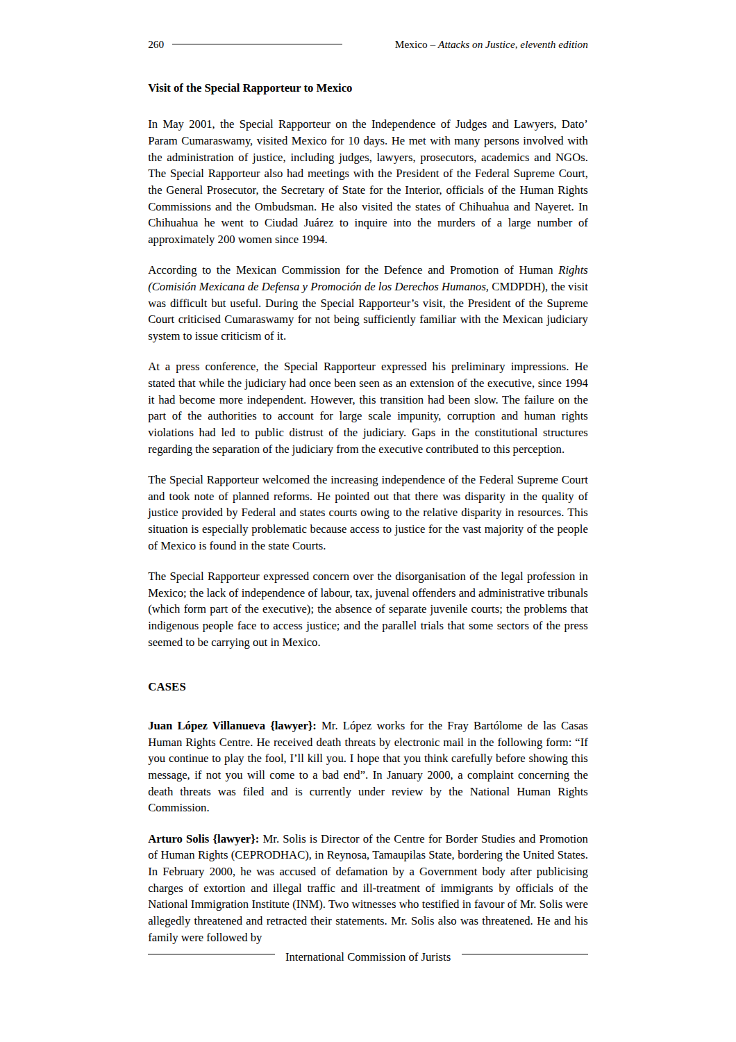260 Mexico – Attacks on Justice, eleventh edition
Visit of the Special Rapporteur to Mexico
In May 2001, the Special Rapporteur on the Independence of Judges and Lawyers, Dato’ Param Cumaraswamy, visited Mexico for 10 days. He met with many persons involved with the administration of justice, including judges, lawyers, prosecutors, academics and NGOs. The Special Rapporteur also had meetings with the President of the Federal Supreme Court, the General Prosecutor, the Secretary of State for the Interior, officials of the Human Rights Commissions and the Ombudsman. He also visited the states of Chihuahua and Nayeret. In Chihuahua he went to Ciudad Juárez to inquire into the murders of a large number of approximately 200 women since 1994.
According to the Mexican Commission for the Defence and Promotion of Human Rights (Comisión Mexicana de Defensa y Promoción de los Derechos Humanos, CMDPDH), the visit was difficult but useful. During the Special Rapporteur’s visit, the President of the Supreme Court criticised Cumaraswamy for not being sufficiently familiar with the Mexican judiciary system to issue criticism of it.
At a press conference, the Special Rapporteur expressed his preliminary impressions. He stated that while the judiciary had once been seen as an extension of the executive, since 1994 it had become more independent. However, this transition had been slow. The failure on the part of the authorities to account for large scale impunity, corruption and human rights violations had led to public distrust of the judiciary. Gaps in the constitutional structures regarding the separation of the judiciary from the executive contributed to this perception.
The Special Rapporteur welcomed the increasing independence of the Federal Supreme Court and took note of planned reforms. He pointed out that there was disparity in the quality of justice provided by Federal and states courts owing to the relative disparity in resources. This situation is especially problematic because access to justice for the vast majority of the people of Mexico is found in the state Courts.
The Special Rapporteur expressed concern over the disorganisation of the legal profession in Mexico; the lack of independence of labour, tax, juvenal offenders and administrative tribunals (which form part of the executive); the absence of separate juvenile courts; the problems that indigenous people face to access justice; and the parallel trials that some sectors of the press seemed to be carrying out in Mexico.
CASES
Juan López Villanueva {lawyer}: Mr. López works for the Fray Bartólome de las Casas Human Rights Centre. He received death threats by electronic mail in the following form: “If you continue to play the fool, I’ll kill you. I hope that you think carefully before showing this message, if not you will come to a bad end”. In January 2000, a complaint concerning the death threats was filed and is currently under review by the National Human Rights Commission.
Arturo Solis {lawyer}: Mr. Solis is Director of the Centre for Border Studies and Promotion of Human Rights (CEPRODHAC), in Reynosa, Tamaupilas State, bordering the United States. In February 2000, he was accused of defamation by a Government body after publicising charges of extortion and illegal traffic and ill-treatment of immigrants by officials of the National Immigration Institute (INM). Two witnesses who testified in favour of Mr. Solis were allegedly threatened and retracted their statements. Mr. Solis also was threatened. He and his family were followed by
International Commission of Jurists